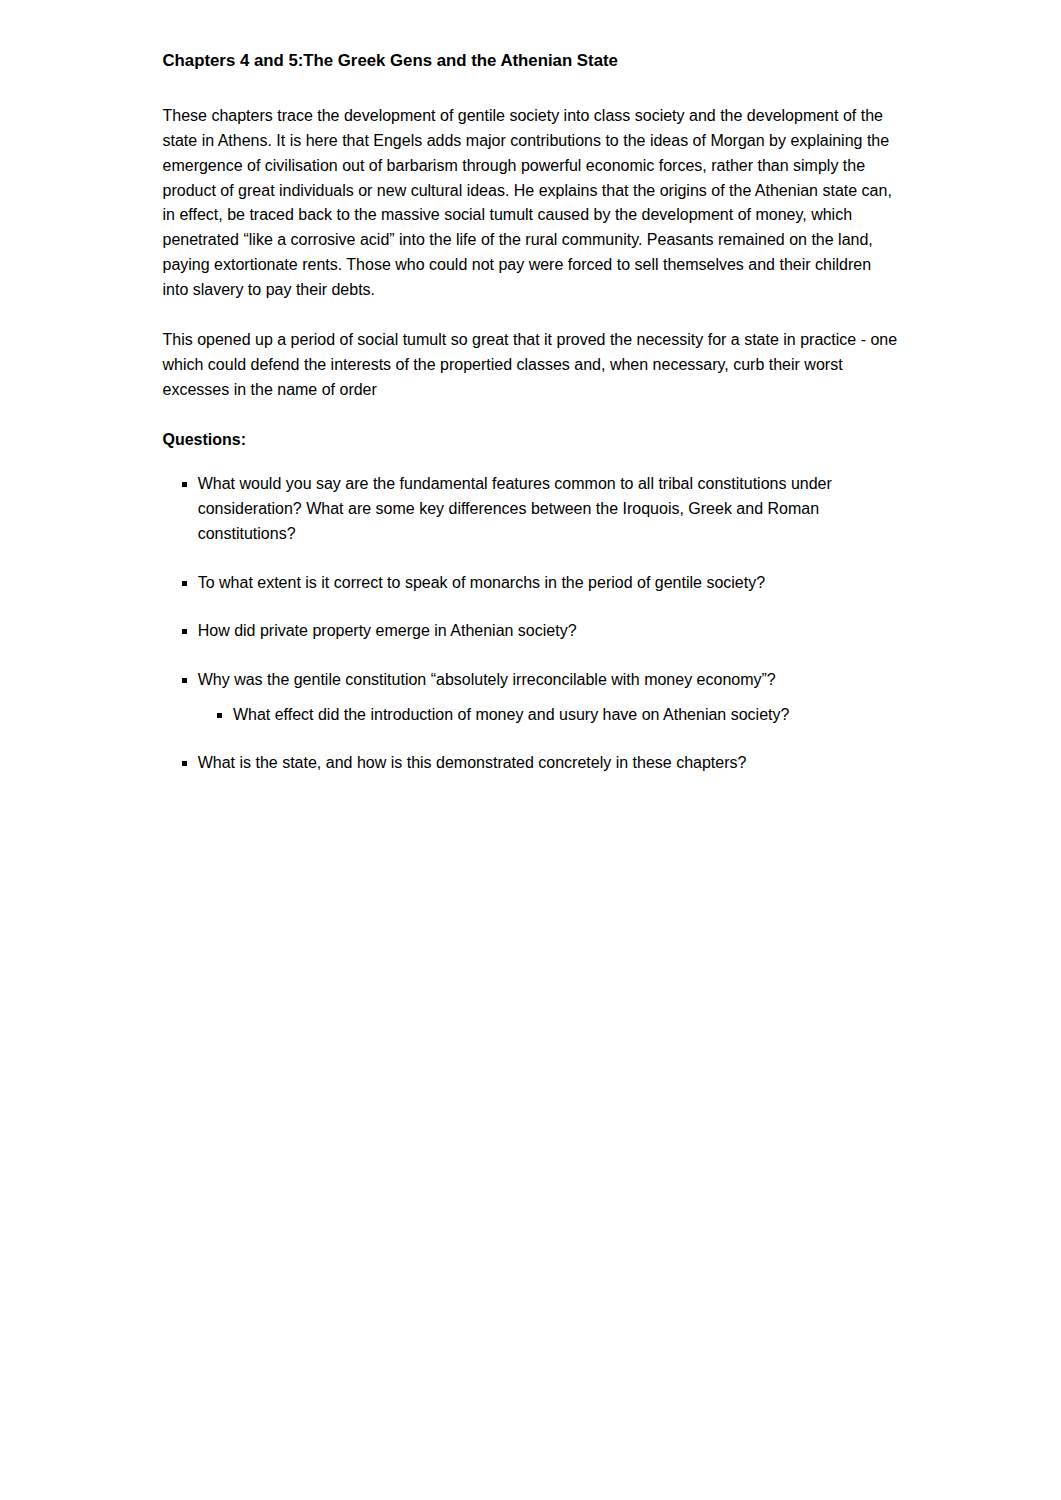Chapters 4 and 5:The Greek Gens and the Athenian State
These chapters trace the development of gentile society into class society and the development of the state in Athens. It is here that Engels adds major contributions to the ideas of Morgan by explaining the emergence of civilisation out of barbarism through powerful economic forces, rather than simply the product of great individuals or new cultural ideas. He explains that the origins of the Athenian state can, in effect, be traced back to the massive social tumult caused by the development of money, which penetrated “like a corrosive acid” into the life of the rural community. Peasants remained on the land, paying extortionate rents. Those who could not pay were forced to sell themselves and their children into slavery to pay their debts.
This opened up a period of social tumult so great that it proved the necessity for a state in practice - one which could defend the interests of the propertied classes and, when necessary, curb their worst excesses in the name of order
Questions:
What would you say are the fundamental features common to all tribal constitutions under consideration? What are some key differences between the Iroquois, Greek and Roman constitutions?
To what extent is it correct to speak of monarchs in the period of gentile society?
How did private property emerge in Athenian society?
Why was the gentile constitution “absolutely irreconcilable with money economy”?
What effect did the introduction of money and usury have on Athenian society?
What is the state, and how is this demonstrated concretely in these chapters?